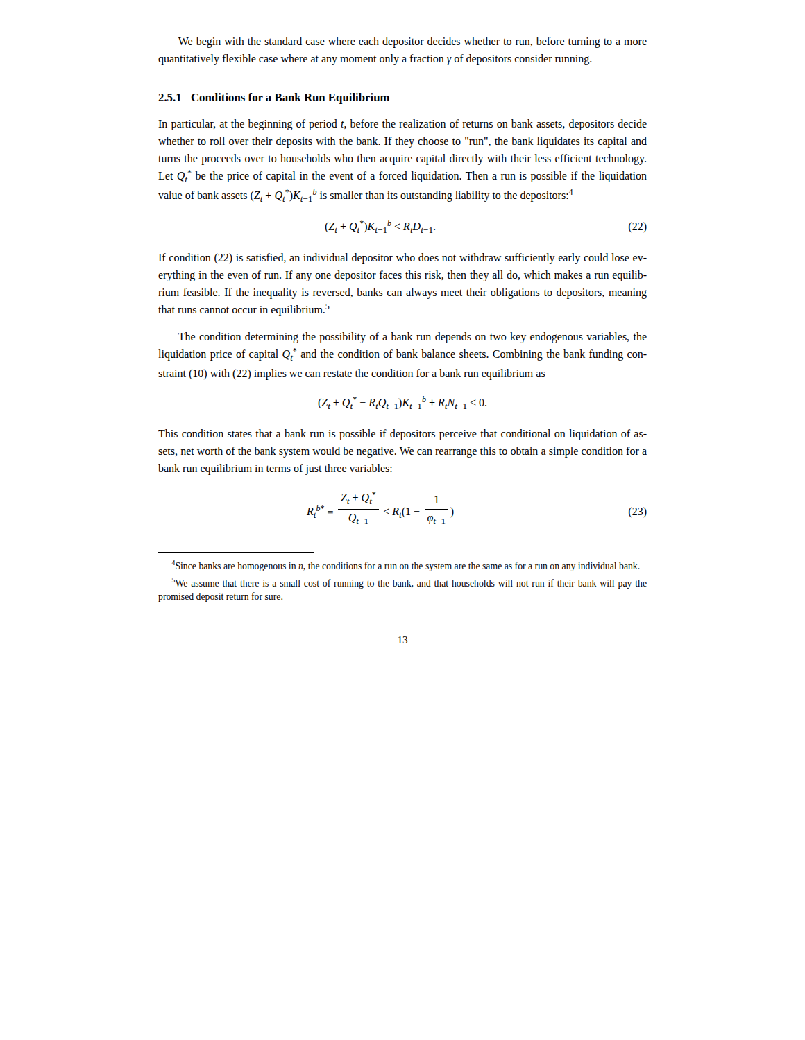We begin with the standard case where each depositor decides whether to run, before turning to a more quantitatively flexible case where at any moment only a fraction γ of depositors consider running.
2.5.1 Conditions for a Bank Run Equilibrium
In particular, at the beginning of period t, before the realization of returns on bank assets, depositors decide whether to roll over their deposits with the bank. If they choose to "run", the bank liquidates its capital and turns the proceeds over to households who then acquire capital directly with their less efficient technology. Let Qt* be the price of capital in the event of a forced liquidation. Then a run is possible if the liquidation value of bank assets (Zt + Qt*)Kt−1b is smaller than its outstanding liability to the depositors:4
(Zt + Qt*)Kt−1b < RtDt−1.
(22)
If condition (22) is satisfied, an individual depositor who does not withdraw sufficiently early could lose everything in the even of run. If any one depositor faces this risk, then they all do, which makes a run equilibrium feasible. If the inequality is reversed, banks can always meet their obligations to depositors, meaning that runs cannot occur in equilibrium.5
The condition determining the possibility of a bank run depends on two key endogenous variables, the liquidation price of capital Qt* and the condition of bank balance sheets. Combining the bank funding constraint (10) with (22) implies we can restate the condition for a bank run equilibrium as
(Zt + Qt* − RtQt−1)Kt−1b + RtNt−1 < 0.
This condition states that a bank run is possible if depositors perceive that conditional on liquidation of assets, net worth of the bank system would be negative. We can rearrange this to obtain a simple condition for a bank run equilibrium in terms of just three variables:
Rtb* ≡ Zt + Qt*Qt−1 < Rt(1 − 1 φt−1)
(23)
4Since banks are homogenous in n, the conditions for a run on the system are the same as for a run on any individual bank.
5We assume that there is a small cost of running to the bank, and that households will not run if their bank will pay the promised deposit return for sure.
13